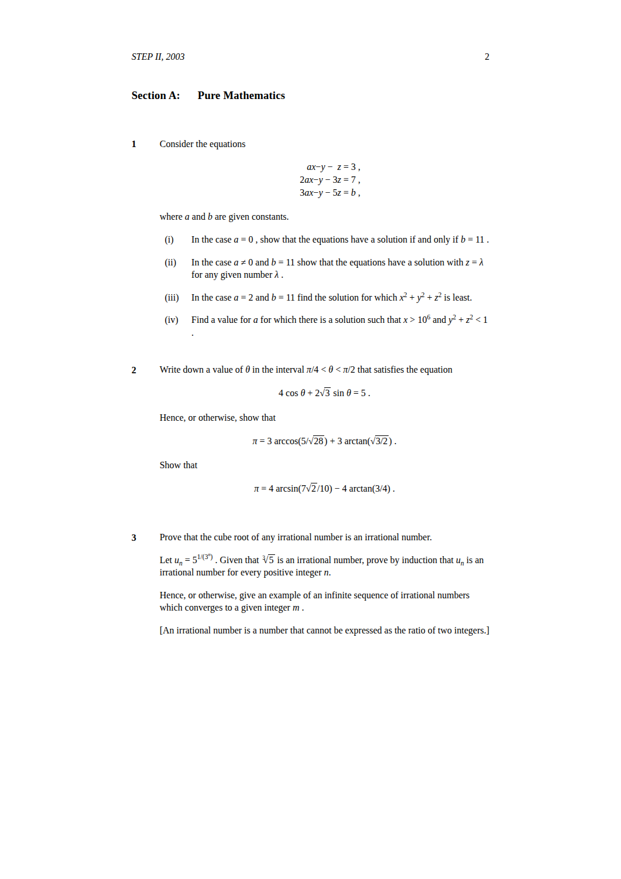STEP II, 2003 2
Section A: Pure Mathematics
1
Consider the equations
ax−y − z = 3 , 2ax−y − 3z = 7 , 3ax−y − 5z = b ,
where a and b are given constants.
(i) In the case a = 0 , show that the equations have a solution if and only if b = 11 .
(ii) In the case a ≠ 0 and b = 11 show that the equations have a solution with z = λ for any given number λ .
(iii) In the case a = 2 and b = 11 find the solution for which x2 + y2 + z2 is least.
(iv) Find a value for a for which there is a solution such that x > 106 and y2 + z2 < 1 .
2
Write down a value of θ in the interval π/4 < θ < π/2 that satisfies the equation
4 cos θ + 2√3 sin θ = 5 .
Hence, or otherwise, show that
π = 3 arccos(5/√28) + 3 arctan(√3/2) .
Show that
π = 4 arcsin(7√2/10) − 4 arctan(3/4) .
3
Prove that the cube root of any irrational number is an irrational number.
Let un = 51/(3n) . Given that 3√5 is an irrational number, prove by induction that un is an irrational number for every positive integer n.
Hence, or otherwise, give an example of an infinite sequence of irrational numbers which converges to a given integer m .
[An irrational number is a number that cannot be expressed as the ratio of two integers.]